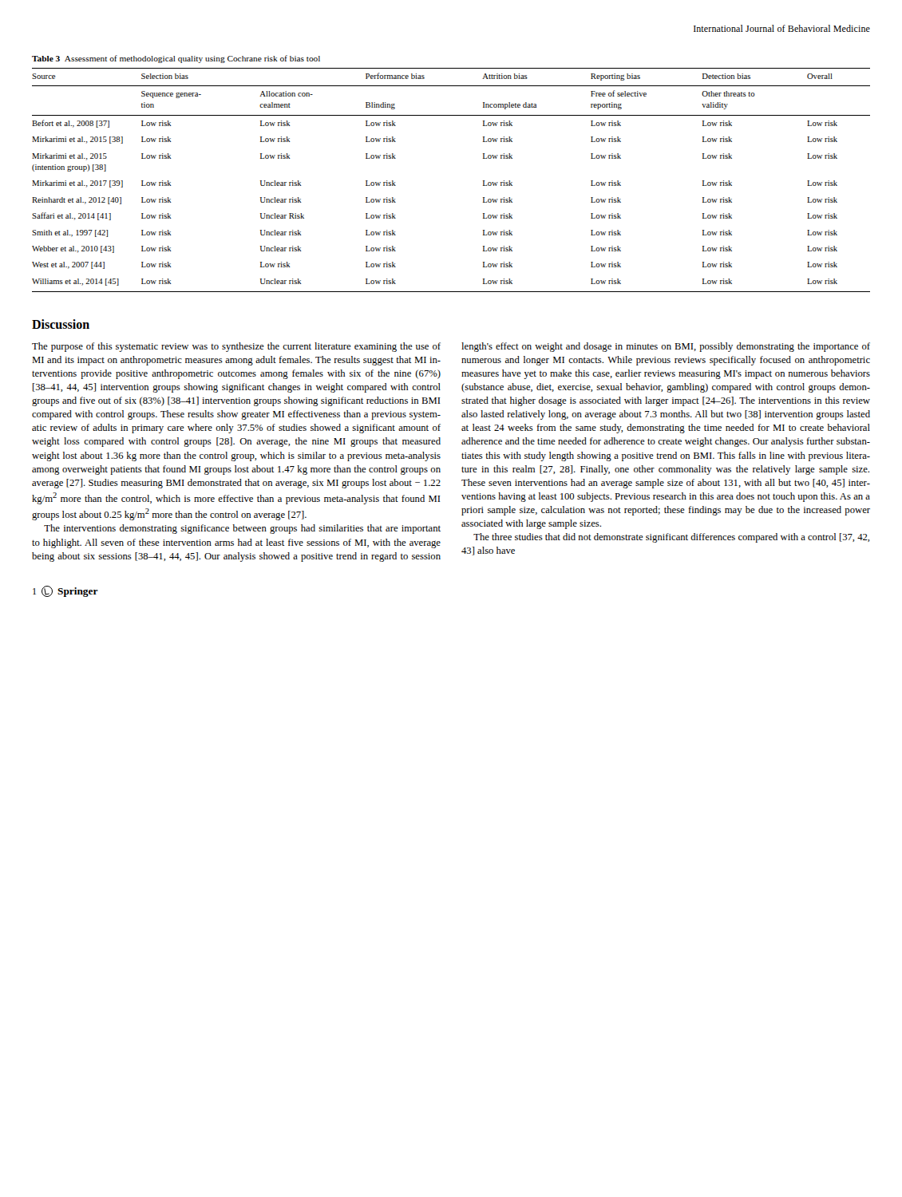International Journal of Behavioral Medicine
Table 3 Assessment of methodological quality using Cochrane risk of bias tool
| Source | Selection bias | Performance bias | Attrition bias | Reporting bias | Detection bias | Overall |
| --- | --- | --- | --- | --- | --- | --- |
| | Sequence genera- tion | Allocation con- cealment | Blinding | Incomplete data | Free of selective reporting | Other threats to validity | |
| Befort et al., 2008 [ 37 ] | Low risk | Low risk | Low risk | Low risk | Low risk | Low risk | Low risk |
| Mirkarimi et al., 2015 [ 38 ] | Low risk | Low risk | Low risk | Low risk | Low risk | Low risk | Low risk |
| Mirkarimi et al., 2015 (intention group) [ 38 ] | Low risk | Low risk | Low risk | Low risk | Low risk | Low risk | Low risk |
| Mirkarimi et al., 2017 [ 39 ] | Low risk | Unclear risk | Low risk | Low risk | Low risk | Low risk | Low risk |
| Reinhardt et al., 2012 [ 40 ] | Low risk | Unclear risk | Low risk | Low risk | Low risk | Low risk | Low risk |
| Saffari et al., 2014 [ 41 ] | Low risk | Unclear Risk | Low risk | Low risk | Low risk | Low risk | Low risk |
| Smith et al., 1997 [ 42 ] | Low risk | Unclear risk | Low risk | Low risk | Low risk | Low risk | Low risk |
| Webber et al., 2010 [ 43 ] | Low risk | Unclear risk | Low risk | Low risk | Low risk | Low risk | Low risk |
| West et al., 2007 [ 44 ] | Low risk | Low risk | Low risk | Low risk | Low risk | Low risk | Low risk |
| Williams et al., 2014 [ 45 ] | Low risk | Unclear risk | Low risk | Low risk | Low risk | Low risk | Low risk |
Discussion
The purpose of this systematic review was to synthesize the current literature examining the use of MI and its impact on anthropometric measures among adult females. The results suggest that MI interventions provide positive anthropometric outcomes among females with six of the nine (67%) [38–41, 44, 45] intervention groups showing significant changes in weight compared with control groups and five out of six (83%) [38–41] intervention groups showing significant reductions in BMI compared with control groups. These results show greater MI effectiveness than a previous systematic review of adults in primary care where only 37.5% of studies showed a significant amount of weight loss compared with control groups [28]. On average, the nine MI groups that measured weight lost about 1.36 kg more than the control group, which is similar to a previous meta-analysis among overweight patients that found MI groups lost about 1.47 kg more than the control groups on average [27]. Studies measuring BMI demonstrated that on average, six MI groups lost about − 1.22 kg/m2 more than the control, which is more effective than a previous meta-analysis that found MI groups lost about 0.25 kg/m2 more than the control on average [27].
The interventions demonstrating significance between groups had similarities that are important to highlight. All seven of these intervention arms had at least five sessions of MI, with the average being about six sessions [38–41, 44, 45]. Our analysis showed a positive trend in regard to session length's effect on weight and dosage in minutes on BMI, possibly demonstrating the importance of numerous and longer MI contacts. While previous reviews specifically focused on anthropometric measures have yet to make this case, earlier reviews measuring MI's impact on numerous behaviors (substance abuse, diet, exercise, sexual behavior, gambling) compared with control groups demonstrated that higher dosage is associated with larger impact [24–26]. The interventions in this review also lasted relatively long, on average about 7.3 months. All but two [38] intervention groups lasted at least 24 weeks from the same study, demonstrating the time needed for MI to create behavioral adherence and the time needed for adherence to create weight changes. Our analysis further substantiates this with study length showing a positive trend on BMI. This falls in line with previous literature in this realm [27, 28]. Finally, one other commonality was the relatively large sample size. These seven interventions had an average sample size of about 131, with all but two [40, 45] interventions having at least 100 subjects. Previous research in this area does not touch upon this. As an a priori sample size, calculation was not reported; these findings may be due to the increased power associated with large sample sizes.
The three studies that did not demonstrate significant differences compared with a control [37, 42, 43] also have
1 Springer